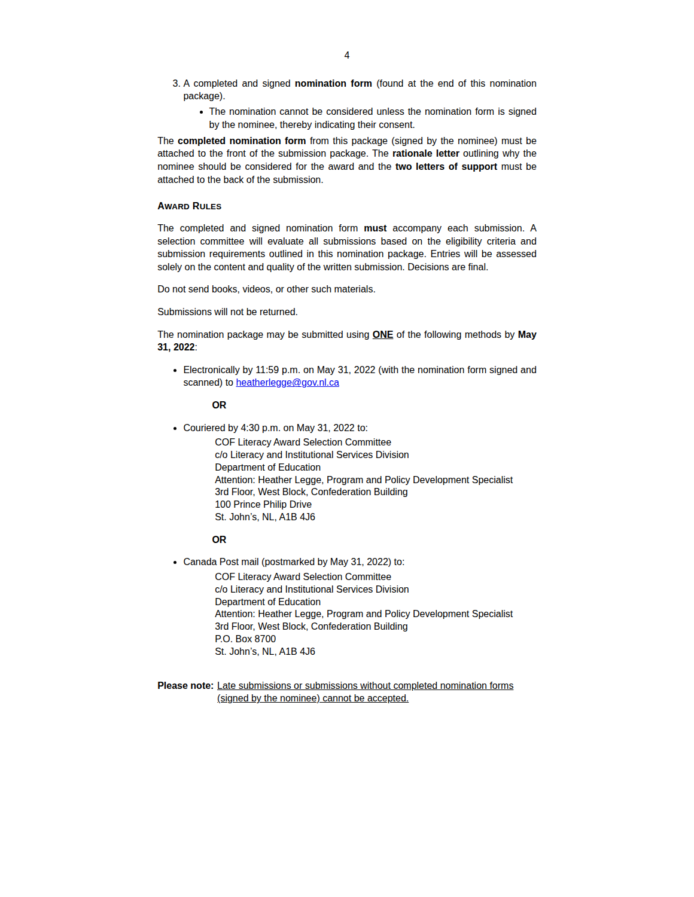4
A completed and signed nomination form (found at the end of this nomination package).
The nomination cannot be considered unless the nomination form is signed by the nominee, thereby indicating their consent.
The completed nomination form from this package (signed by the nominee) must be attached to the front of the submission package. The rationale letter outlining why the nominee should be considered for the award and the two letters of support must be attached to the back of the submission.
AWARD RULES
The completed and signed nomination form must accompany each submission. A selection committee will evaluate all submissions based on the eligibility criteria and submission requirements outlined in this nomination package. Entries will be assessed solely on the content and quality of the written submission. Decisions are final.
Do not send books, videos, or other such materials.
Submissions will not be returned.
The nomination package may be submitted using ONE of the following methods by May 31, 2022:
Electronically by 11:59 p.m. on May 31, 2022 (with the nomination form signed and scanned) to heatherlegge@gov.nl.ca
OR
Couriered by 4:30 p.m. on May 31, 2022 to:
COF Literacy Award Selection Committee
c/o Literacy and Institutional Services Division
Department of Education
Attention: Heather Legge, Program and Policy Development Specialist
3rd Floor, West Block, Confederation Building
100 Prince Philip Drive
St. John’s, NL, A1B 4J6
OR
Canada Post mail (postmarked by May 31, 2022) to:
COF Literacy Award Selection Committee
c/o Literacy and Institutional Services Division
Department of Education
Attention: Heather Legge, Program and Policy Development Specialist
3rd Floor, West Block, Confederation Building
P.O. Box 8700
St. John’s, NL, A1B 4J6
Please note: Late submissions or submissions without completed nomination forms (signed by the nominee) cannot be accepted.